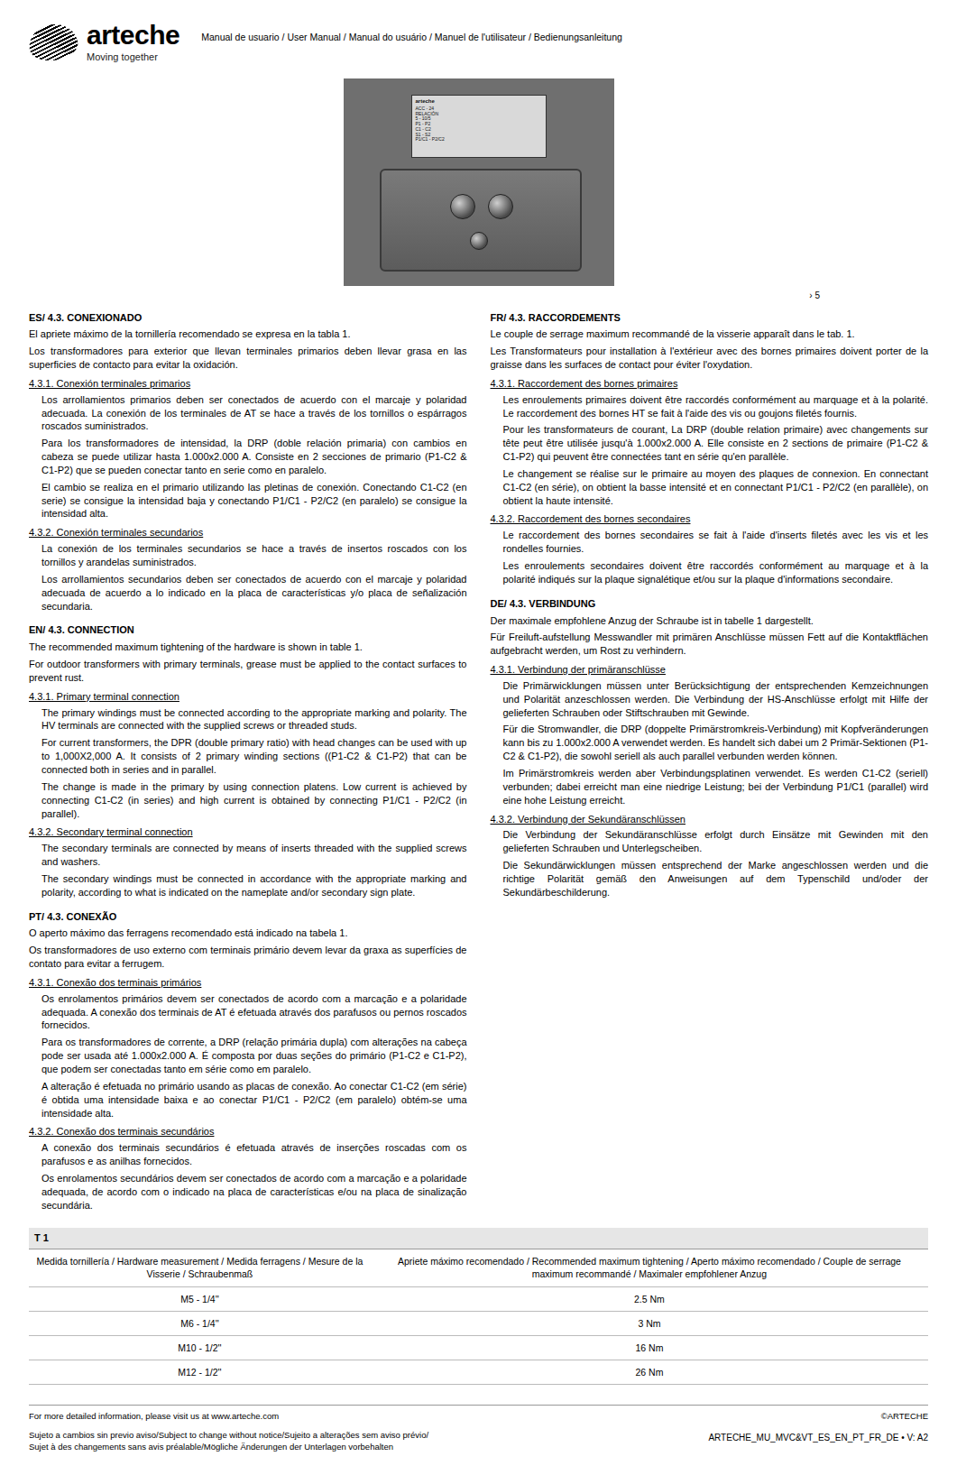arteche
Moving together
Manual de usuario / User Manual / Manual do usuário / Manuel de l'utilisateur / Bedienungsanleitung
arteche
ACC - 24
RELACIÓN
5 - 10/5
P1 - P2
C1 - C2
S1 - S2
P1/C1 - P2/C2
› 5
ES/ 4.3. CONEXIONADO
El apriete máximo de la tornillería recomendado se expresa en la tabla 1.
Los transformadores para exterior que llevan terminales primarios deben llevar grasa en las superficies de contacto para evitar la oxidación.
4.3.1. Conexión terminales primarios
Los arrollamientos primarios deben ser conectados de acuerdo con el marcaje y polaridad adecuada. La conexión de los terminales de AT se hace a través de los tornillos o espárragos roscados suministrados.
Para los transformadores de intensidad, la DRP (doble relación primaria) con cambios en cabeza se puede utilizar hasta 1.000x2.000 A. Consiste en 2 secciones de primario (P1-C2 & C1-P2) que se pueden conectar tanto en serie como en paralelo.
El cambio se realiza en el primario utilizando las pletinas de conexión. Conectando C1-C2 (en serie) se consigue la intensidad baja y conectando P1/C1 - P2/C2 (en paralelo) se consigue la intensidad alta.
4.3.2. Conexión terminales secundarios
La conexión de los terminales secundarios se hace a través de insertos roscados con los tornillos y arandelas suministrados.
Los arrollamientos secundarios deben ser conectados de acuerdo con el marcaje y polaridad adecuada de acuerdo a lo indicado en la placa de características y/o placa de señalización secundaria.
EN/ 4.3. CONNECTION
The recommended maximum tightening of the hardware is shown in table 1.
For outdoor transformers with primary terminals, grease must be applied to the contact surfaces to prevent rust.
4.3.1. Primary terminal connection
The primary windings must be connected according to the appropriate marking and polarity. The HV terminals are connected with the supplied screws or threaded studs.
For current transformers, the DPR (double primary ratio) with head changes can be used with up to 1,000X2,000 A. It consists of 2 primary winding sections ((P1-C2 & C1-P2) that can be connected both in series and in parallel.
The change is made in the primary by using connection platens. Low current is achieved by connecting C1-C2 (in series) and high current is obtained by connecting P1/C1 - P2/C2 (in parallel).
4.3.2. Secondary terminal connection
The secondary terminals are connected by means of inserts threaded with the supplied screws and washers.
The secondary windings must be connected in accordance with the appropriate marking and polarity, according to what is indicated on the nameplate and/or secondary sign plate.
PT/ 4.3. CONEXÃO
O aperto máximo das ferragens recomendado está indicado na tabela 1.
Os transformadores de uso externo com terminais primário devem levar da graxa as superfícies de contato para evitar a ferrugem.
4.3.1. Conexão dos terminais primários
Os enrolamentos primários devem ser conectados de acordo com a marcação e a polaridade adequada. A conexão dos terminais de AT é efetuada através dos parafusos ou pernos roscados fornecidos.
Para os transformadores de corrente, a DRP (relação primária dupla) com alterações na cabeça pode ser usada até 1.000x2.000 A. É composta por duas seções do primário (P1-C2 e C1-P2), que podem ser conectadas tanto em série como em paralelo.
A alteração é efetuada no primário usando as placas de conexão. Ao conectar C1-C2 (em série) é obtida uma intensidade baixa e ao conectar P1/C1 - P2/C2 (em paralelo) obtém-se uma intensidade alta.
4.3.2. Conexão dos terminais secundários
A conexão dos terminais secundários é efetuada através de inserções roscadas com os parafusos e as anilhas fornecidos.
Os enrolamentos secundários devem ser conectados de acordo com a marcação e a polaridade adequada, de acordo com o indicado na placa de características e/ou na placa de sinalização secundária.
FR/ 4.3. RACCORDEMENTS
Le couple de serrage maximum recommandé de la visserie apparaît dans le tab. 1.
Les Transformateurs pour installation à l'extérieur avec des bornes primaires doivent porter de la graisse dans les surfaces de contact pour éviter l'oxydation.
4.3.1. Raccordement des bornes primaires
Les enroulements primaires doivent être raccordés conformément au marquage et à la polarité. Le raccordement des bornes HT se fait à l'aide des vis ou goujons filetés fournis.
Pour les transformateurs de courant, La DRP (double relation primaire) avec changements sur tête peut être utilisée jusqu'à 1.000x2.000 A. Elle consiste en 2 sections de primaire (P1-C2 & C1-P2) qui peuvent être connectées tant en série qu'en parallèle.
Le changement se réalise sur le primaire au moyen des plaques de connexion. En connectant C1-C2 (en série), on obtient la basse intensité et en connectant P1/C1 - P2/C2 (en parallèle), on obtient la haute intensité.
4.3.2. Raccordement des bornes secondaires
Le raccordement des bornes secondaires se fait à l'aide d'inserts filetés avec les vis et les rondelles fournies.
Les enroulements secondaires doivent être raccordés conformément au marquage et à la polarité indiqués sur la plaque signalétique et/ou sur la plaque d'informations secondaire.
DE/ 4.3. VERBINDUNG
Der maximale empfohlene Anzug der Schraube ist in tabelle 1 dargestellt.
Für Freiluft-aufstellung Messwandler mit primären Anschlüsse müssen Fett auf die Kontaktflächen aufgebracht werden, um Rost zu verhindern.
4.3.1. Verbindung der primäranschlüsse
Die Primärwicklungen müssen unter Berücksichtigung der entsprechenden Kemzeichnungen und Polarität anzeschlossen werden. Die Verbindung der HS-Anschlüsse erfolgt mit Hilfe der gelieferten Schrauben oder Stiftschrauben mit Gewinde.
Für die Stromwandler, die DRP (doppelte Primärstromkreis-Verbindung) mit Kopfveränderungen kann bis zu 1.000x2.000 A verwendet werden. Es handelt sich dabei um 2 Primär-Sektionen (P1-C2 & C1-P2), die sowohl seriell als auch parallel verbunden werden können.
Im Primärstromkreis werden aber Verbindungsplatinen verwendet. Es werden C1-C2 (seriell) verbunden; dabei erreicht man eine niedrige Leistung; bei der Verbindung P1/C1 (parallel) wird eine hohe Leistung erreicht.
4.3.2. Verbindung der Sekundäranschlüssen
Die Verbindung der Sekundäranschlüsse erfolgt durch Einsätze mit Gewinden mit den gelieferten Schrauben und Unterlegscheiben.
Die Sekundärwicklungen müssen entsprechend der Marke angeschlossen werden und die richtige Polarität gemäß den Anweisungen auf dem Typenschild und/oder der Sekundärbeschilderung.
T 1
| Medida tornillería / Hardware measurement / Medida ferragens / Mesure de la Visserie / Schraubenmaß | Apriete máximo recomendado / Recommended maximum tightening / Aperto máximo recomendado / Couple de serrage maximum recommandé / Maximaler empfohlener Anzug |
| --- | --- |
| M5 - 1/4'' | 2.5 Nm |
| M6 - 1/4'' | 3 Nm |
| M10 - 1/2'' | 16 Nm |
| M12 - 1/2'' | 26 Nm |
For more detailed information, please visit us at www.arteche.com
Sujeto a cambios sin previo aviso/Subject to change without notice/Sujeito a alterações sem aviso prévio/
Sujet à des changements sans avis préalable/Mögliche Änderungen der Unterlagen vorbehalten
©ARTECHE
ARTECHE_MU_MVC&VT_ES_EN_PT_FR_DE • V: A2